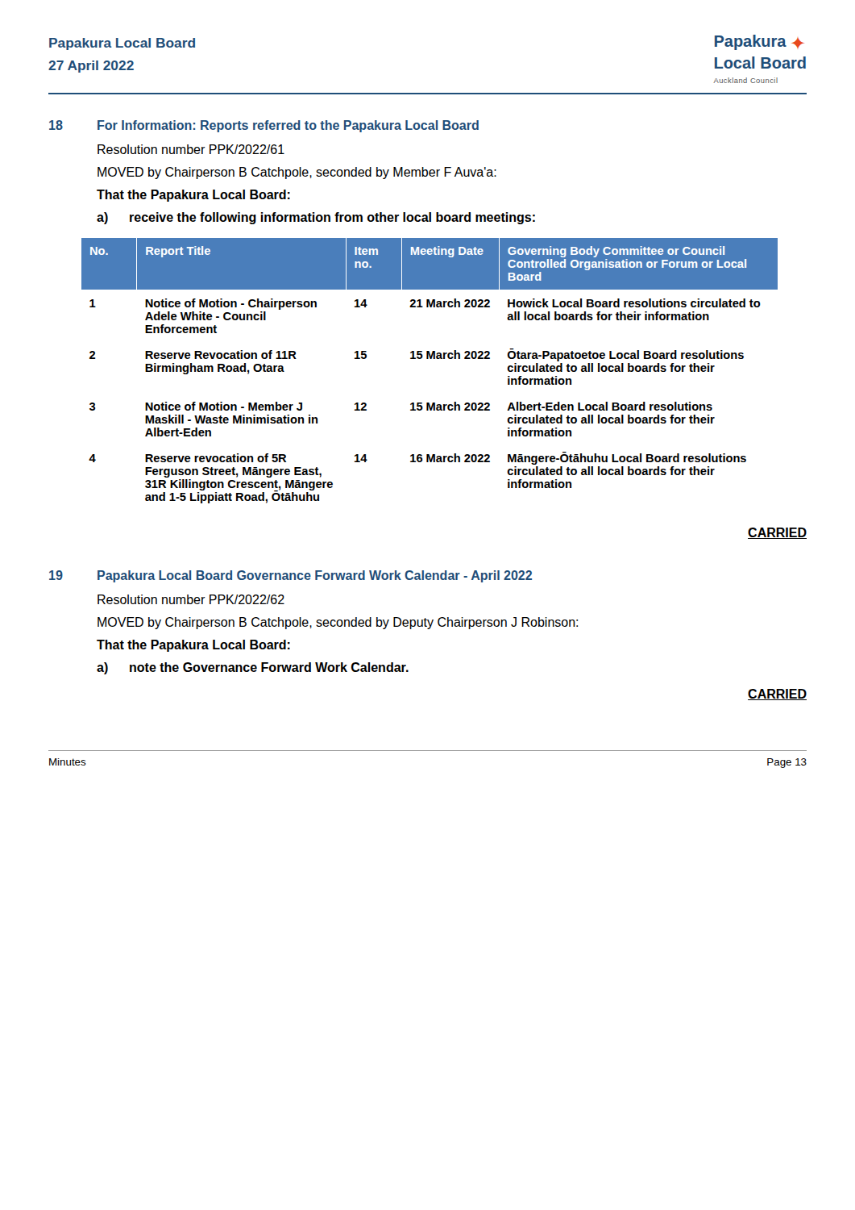Papakura Local Board
27 April 2022
Papakura ✦
Local Board
Auckland Council
18 For Information: Reports referred to the Papakura Local Board
Resolution number PPK/2022/61
MOVED by Chairperson B Catchpole, seconded by Member F Auva'a:
That the Papakura Local Board:
a) receive the following information from other local board meetings:
| No. | Report Title | Item no. | Meeting Date | Governing Body Committee or Council Controlled Organisation or Forum or Local Board |
| --- | --- | --- | --- | --- |
| 1 | Notice of Motion - Chairperson Adele White - Council Enforcement | 14 | 21 March 2022 | Howick Local Board resolutions circulated to all local boards for their information |
| 2 | Reserve Revocation of 11R Birmingham Road, Otara | 15 | 15 March 2022 | Ōtara-Papatoetoe Local Board resolutions circulated to all local boards for their information |
| 3 | Notice of Motion - Member J Maskill - Waste Minimisation in Albert-Eden | 12 | 15 March 2022 | Albert-Eden Local Board resolutions circulated to all local boards for their information |
| 4 | Reserve revocation of 5R Ferguson Street, Māngere East, 31R Killington Crescent, Māngere and 1-5 Lippiatt Road, Ōtāhuhu | 14 | 16 March 2022 | Māngere-Ōtāhuhu Local Board resolutions circulated to all local boards for their information |
CARRIED
19 Papakura Local Board Governance Forward Work Calendar - April 2022
Resolution number PPK/2022/62
MOVED by Chairperson B Catchpole, seconded by Deputy Chairperson J Robinson:
That the Papakura Local Board:
a) note the Governance Forward Work Calendar.
CARRIED
Minutes Page 13